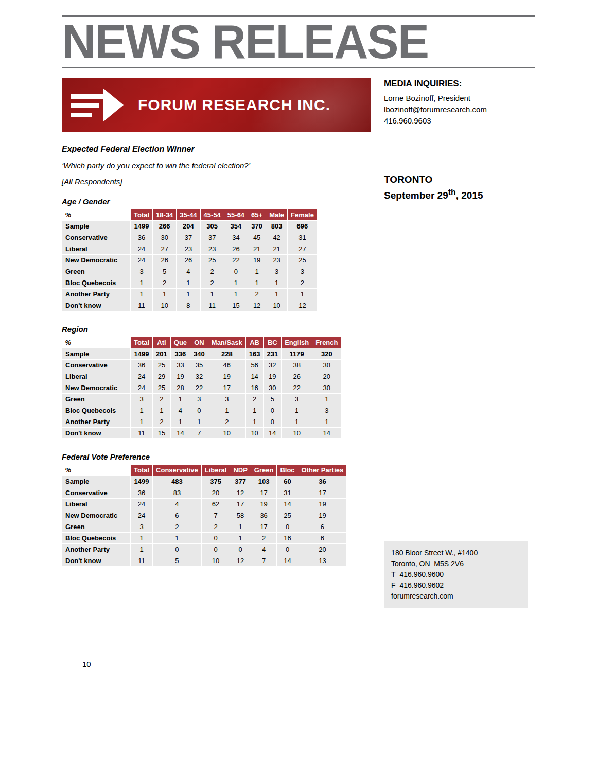NEWS RELEASE
FORUM RESEARCH INC.
MEDIA INQUIRIES:
Lorne Bozinoff, President
lbozinoff@forumresearch.com
416.960.9603
Expected Federal Election Winner
‘Which party do you expect to win the federal election?’
[All Respondents]
Age / Gender
| % | Total | 18-34 | 35-44 | 45-54 | 55-64 | 65+ | Male | Female |
| --- | --- | --- | --- | --- | --- | --- | --- | --- |
| Sample | 1499 | 266 | 204 | 305 | 354 | 370 | 803 | 696 |
| Conservative | 36 | 30 | 37 | 37 | 34 | 45 | 42 | 31 |
| Liberal | 24 | 27 | 23 | 23 | 26 | 21 | 21 | 27 |
| New Democratic | 24 | 26 | 26 | 25 | 22 | 19 | 23 | 25 |
| Green | 3 | 5 | 4 | 2 | 0 | 1 | 3 | 3 |
| Bloc Quebecois | 1 | 2 | 1 | 2 | 1 | 1 | 1 | 2 |
| Another Party | 1 | 1 | 1 | 1 | 1 | 2 | 1 | 1 |
| Don't know | 11 | 10 | 8 | 11 | 15 | 12 | 10 | 12 |
Region
| % | Total | Atl | Que | ON | Man/Sask | AB | BC | English | French |
| --- | --- | --- | --- | --- | --- | --- | --- | --- | --- |
| Sample | 1499 | 201 | 336 | 340 | 228 | 163 | 231 | 1179 | 320 |
| Conservative | 36 | 25 | 33 | 35 | 46 | 56 | 32 | 38 | 30 |
| Liberal | 24 | 29 | 19 | 32 | 19 | 14 | 19 | 26 | 20 |
| New Democratic | 24 | 25 | 28 | 22 | 17 | 16 | 30 | 22 | 30 |
| Green | 3 | 2 | 1 | 3 | 3 | 2 | 5 | 3 | 1 |
| Bloc Quebecois | 1 | 1 | 4 | 0 | 1 | 1 | 0 | 1 | 3 |
| Another Party | 1 | 2 | 1 | 1 | 2 | 1 | 0 | 1 | 1 |
| Don't know | 11 | 15 | 14 | 7 | 10 | 10 | 14 | 10 | 14 |
Federal Vote Preference
| % | Total | Conservative | Liberal | NDP | Green | Bloc | Other Parties |
| --- | --- | --- | --- | --- | --- | --- | --- |
| Sample | 1499 | 483 | 375 | 377 | 103 | 60 | 36 |
| Conservative | 36 | 83 | 20 | 12 | 17 | 31 | 17 |
| Liberal | 24 | 4 | 62 | 17 | 19 | 14 | 19 |
| New Democratic | 24 | 6 | 7 | 58 | 36 | 25 | 19 |
| Green | 3 | 2 | 2 | 1 | 17 | 0 | 6 |
| Bloc Quebecois | 1 | 1 | 0 | 1 | 2 | 16 | 6 |
| Another Party | 1 | 0 | 0 | 0 | 4 | 0 | 20 |
| Don't know | 11 | 5 | 10 | 12 | 7 | 14 | 13 |
TORONTO
September 29th, 2015
180 Bloor Street W., #1400
Toronto, ON M5S 2V6
T 416.960.9600
F 416.960.9602
forumresearch.com
10